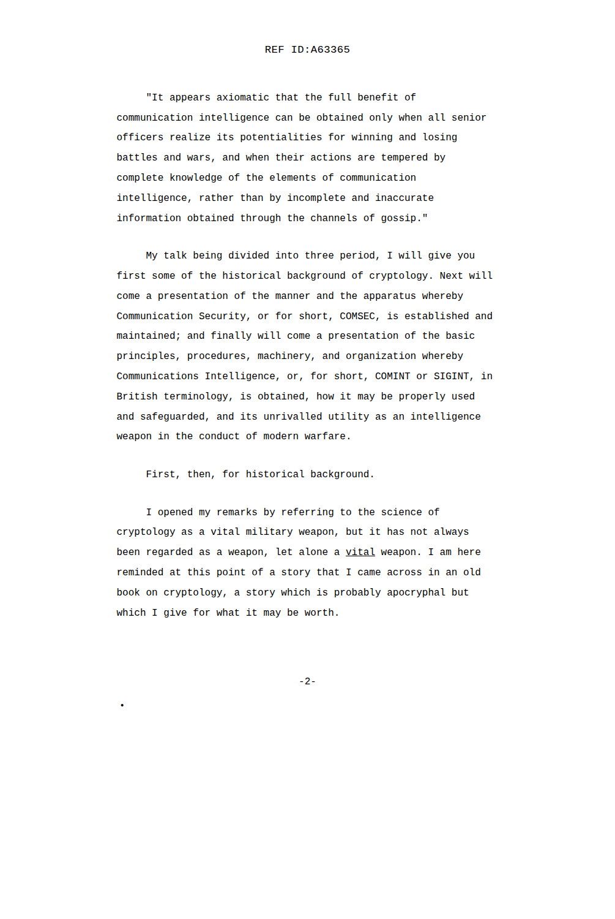REF ID:A63365
"It appears axiomatic that the full benefit of communication intelligence can be obtained only when all senior officers realize its potentialities for winning and losing battles and wars, and when their actions are tempered by complete knowledge of the elements of communication intelligence, rather than by incomplete and inaccurate information obtained through the channels of gossip."
My talk being divided into three period, I will give you first some of the historical background of cryptology. Next will come a presentation of the manner and the apparatus whereby Communication Security, or for short, COMSEC, is established and maintained; and finally will come a presentation of the basic principles, procedures, machinery, and organization whereby Communications Intelligence, or, for short, COMINT or SIGINT, in British terminology, is obtained, how it may be properly used and safeguarded, and its unrivalled utility as an intelligence weapon in the conduct of modern warfare.
First, then, for historical background.
I opened my remarks by referring to the science of cryptology as a vital military weapon, but it has not always been regarded as a weapon, let alone a vital weapon. I am here reminded at this point of a story that I came across in an old book on cryptology, a story which is probably apocryphal but which I give for what it may be worth.
-2-
•